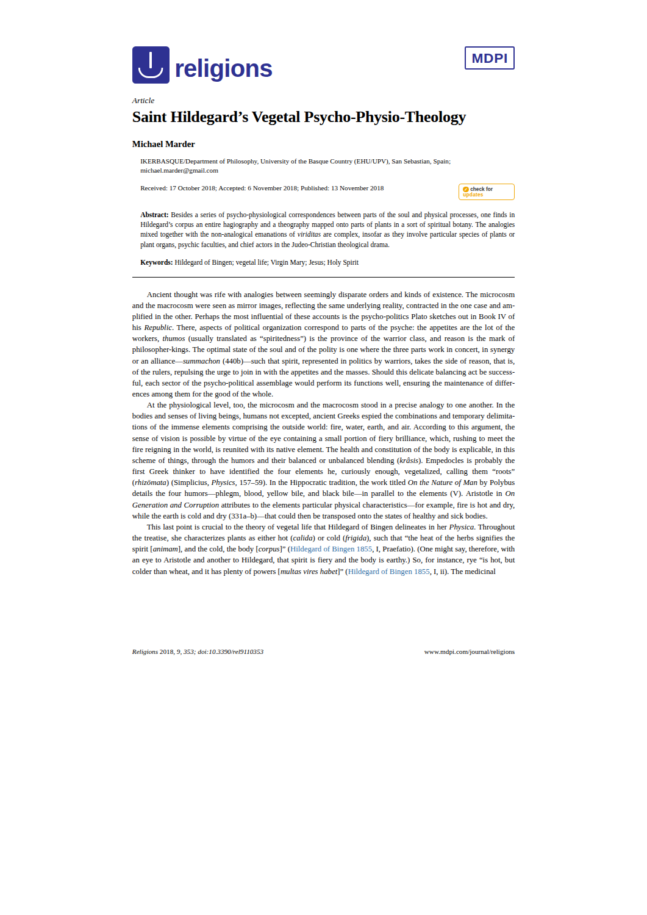religions
MDPI
Article
Saint Hildegard’s Vegetal Psycho-Physio-Theology
Michael Marder
IKERBASQUE/Department of Philosophy, University of the Basque Country (EHU/UPV), San Sebastian, Spain; michael.marder@gmail.com
Received: 17 October 2018; Accepted: 6 November 2018; Published: 13 November 2018
✓check for
updates
Abstract: Besides a series of psycho-physiological correspondences between parts of the soul and physical processes, one finds in Hildegard’s corpus an entire hagiography and a theography mapped onto parts of plants in a sort of spiritual botany. The analogies mixed together with the non-analogical emanations of viriditas are complex, insofar as they involve particular species of plants or plant organs, psychic faculties, and chief actors in the Judeo-Christian theological drama.
Keywords: Hildegard of Bingen; vegetal life; Virgin Mary; Jesus; Holy Spirit
Ancient thought was rife with analogies between seemingly disparate orders and kinds of existence. The microcosm and the macrocosm were seen as mirror images, reflecting the same underlying reality, contracted in the one case and amplified in the other. Perhaps the most influential of these accounts is the psycho-politics Plato sketches out in Book IV of his Republic. There, aspects of political organization correspond to parts of the psyche: the appetites are the lot of the workers, thumos (usually translated as “spiritedness”) is the province of the warrior class, and reason is the mark of philosopher-kings. The optimal state of the soul and of the polity is one where the three parts work in concert, in synergy or an alliance—summachon (440b)—such that spirit, represented in politics by warriors, takes the side of reason, that is, of the rulers, repulsing the urge to join in with the appetites and the masses. Should this delicate balancing act be successful, each sector of the psycho-political assemblage would perform its functions well, ensuring the maintenance of differences among them for the good of the whole.
At the physiological level, too, the microcosm and the macrocosm stood in a precise analogy to one another. In the bodies and senses of living beings, humans not excepted, ancient Greeks espied the combinations and temporary delimitations of the immense elements comprising the outside world: fire, water, earth, and air. According to this argument, the sense of vision is possible by virtue of the eye containing a small portion of fiery brilliance, which, rushing to meet the fire reigning in the world, is reunited with its native element. The health and constitution of the body is explicable, in this scheme of things, through the humors and their balanced or unbalanced blending (krâsis). Empedocles is probably the first Greek thinker to have identified the four elements he, curiously enough, vegetalized, calling them “roots” (rhizōmata) (Simplicius, Physics, 157–59). In the Hippocratic tradition, the work titled On the Nature of Man by Polybus details the four humors—phlegm, blood, yellow bile, and black bile—in parallel to the elements (V). Aristotle in On Generation and Corruption attributes to the elements particular physical characteristics—for example, fire is hot and dry, while the earth is cold and dry (331a–b)—that could then be transposed onto the states of healthy and sick bodies.
This last point is crucial to the theory of vegetal life that Hildegard of Bingen delineates in her Physica. Throughout the treatise, she characterizes plants as either hot (calida) or cold (frigida), such that “the heat of the herbs signifies the spirit [animam], and the cold, the body [corpus]” (Hildegard of Bingen 1855, I, Praefatio). (One might say, therefore, with an eye to Aristotle and another to Hildegard, that spirit is fiery and the body is earthy.) So, for instance, rye “is hot, but colder than wheat, and it has plenty of powers [multas vires habet]” (Hildegard of Bingen 1855, I, ii). The medicinal
Religions 2018, 9, 353; doi:10.3390/rel9110353
www.mdpi.com/journal/religions